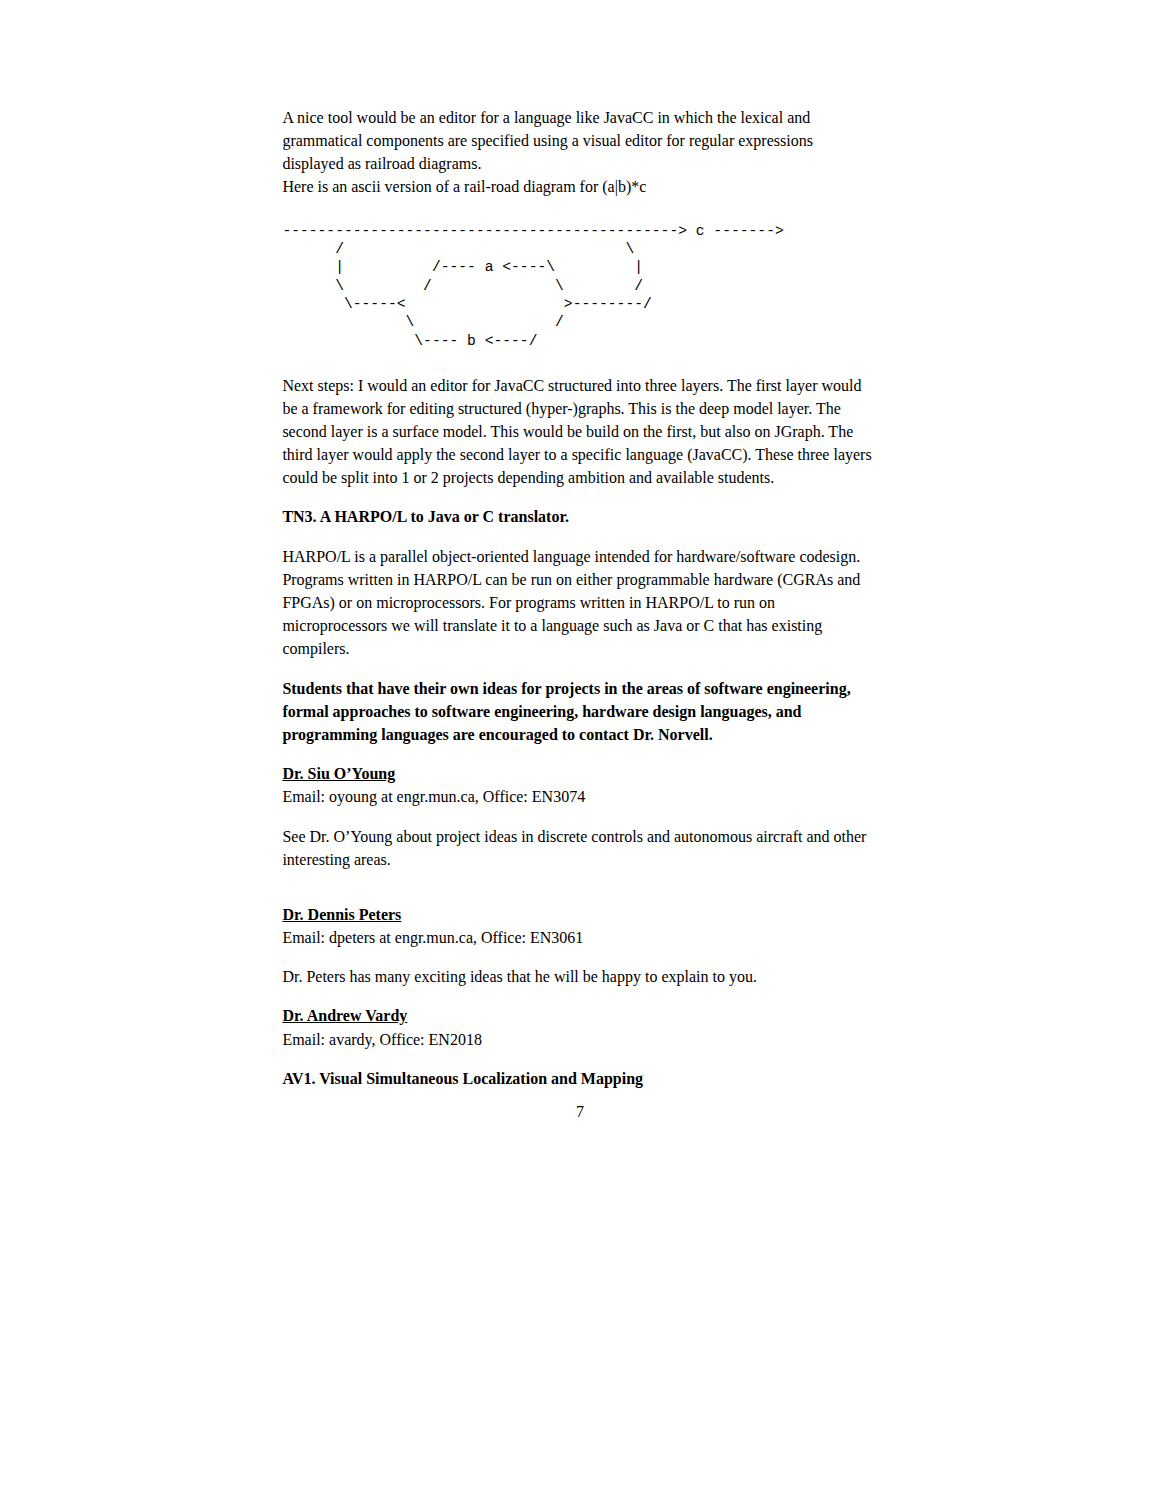A nice tool would be an editor for a language like JavaCC in which the lexical and grammatical components are specified using a visual editor for regular expressions displayed as railroad diagrams.
Here is an ascii version of a rail-road diagram for (a|b)*c
---------------------------------------------> c ------->
      /                                \
      |          /---- a <----\         |
      \         /              \        /
       \-----<                  >--------/
              \                /
               \---- b <----/
Next steps: I would an editor for JavaCC structured into three layers. The first layer would be a framework for editing structured (hyper-)graphs. This is the deep model layer. The second layer is a surface model. This would be build on the first, but also on JGraph. The third layer would apply the second layer to a specific language (JavaCC). These three layers could be split into 1 or 2 projects depending ambition and available students.
TN3. A HARPO/L to Java or C translator.
HARPO/L is a parallel object-oriented language intended for hardware/software codesign. Programs written in HARPO/L can be run on either programmable hardware (CGRAs and FPGAs) or on microprocessors. For programs written in HARPO/L to run on microprocessors we will translate it to a language such as Java or C that has existing compilers.
Students that have their own ideas for projects in the areas of software engineering, formal approaches to software engineering, hardware design languages, and programming languages are encouraged to contact Dr. Norvell.
Dr. Siu O’Young
Email: oyoung at engr.mun.ca, Office: EN3074
See Dr. O’Young about project ideas in discrete controls and autonomous aircraft and other interesting areas.
Dr. Dennis Peters
Email: dpeters at engr.mun.ca, Office: EN3061
Dr. Peters has many exciting ideas that he will be happy to explain to you.
Dr. Andrew Vardy
Email: avardy, Office: EN2018
AV1. Visual Simultaneous Localization and Mapping
7